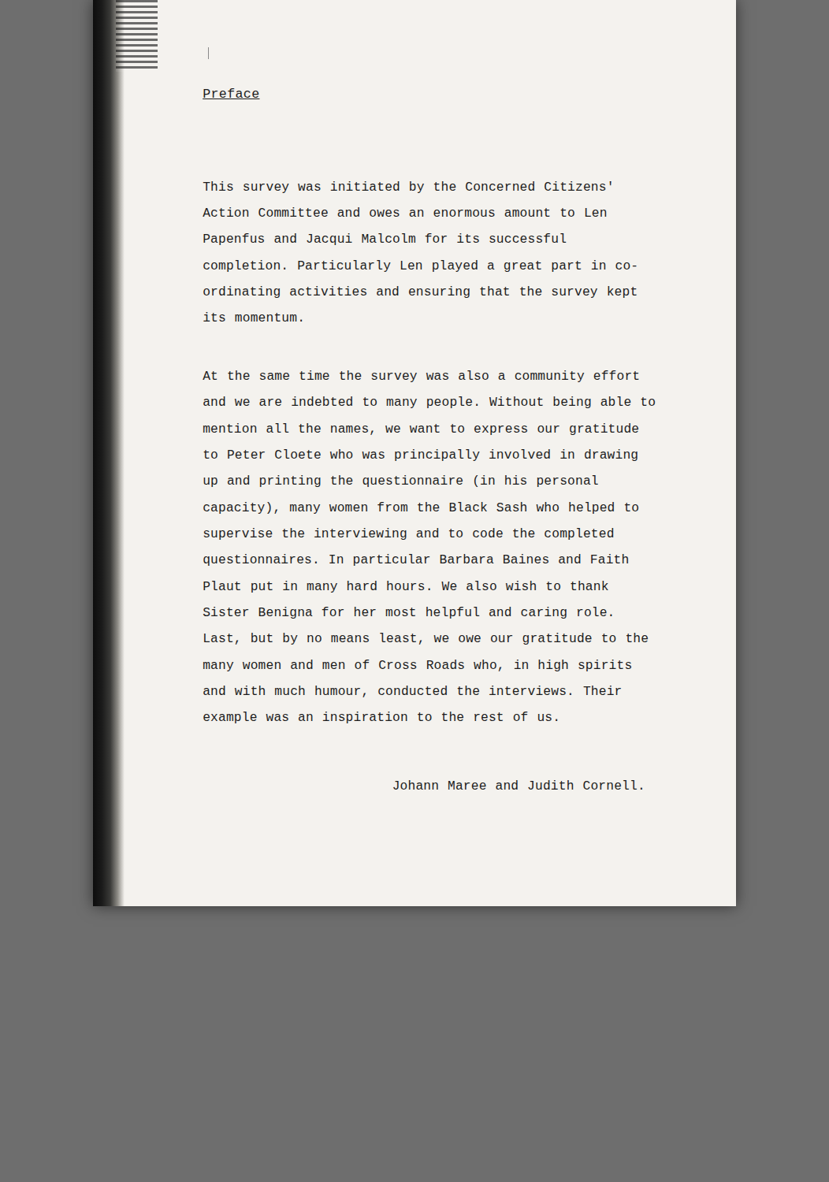Preface
This survey was initiated by the Concerned Citizens' Action Committee and owes an enormous amount to Len Papenfus and Jacqui Malcolm for its successful completion. Particularly Len played a great part in co-ordinating activities and ensuring that the survey kept its momentum.
At the same time the survey was also a community effort and we are indebted to many people. Without being able to mention all the names, we want to express our gratitude to Peter Cloete who was principally involved in drawing up and printing the questionnaire (in his personal capacity), many women from the Black Sash who helped to supervise the interviewing and to code the completed questionnaires. In particular Barbara Baines and Faith Plaut put in many hard hours. We also wish to thank Sister Benigna for her most helpful and caring role. Last, but by no means least, we owe our gratitude to the many women and men of Cross Roads who, in high spirits and with much humour, conducted the interviews. Their example was an inspiration to the rest of us.
Johann Maree and Judith Cornell.